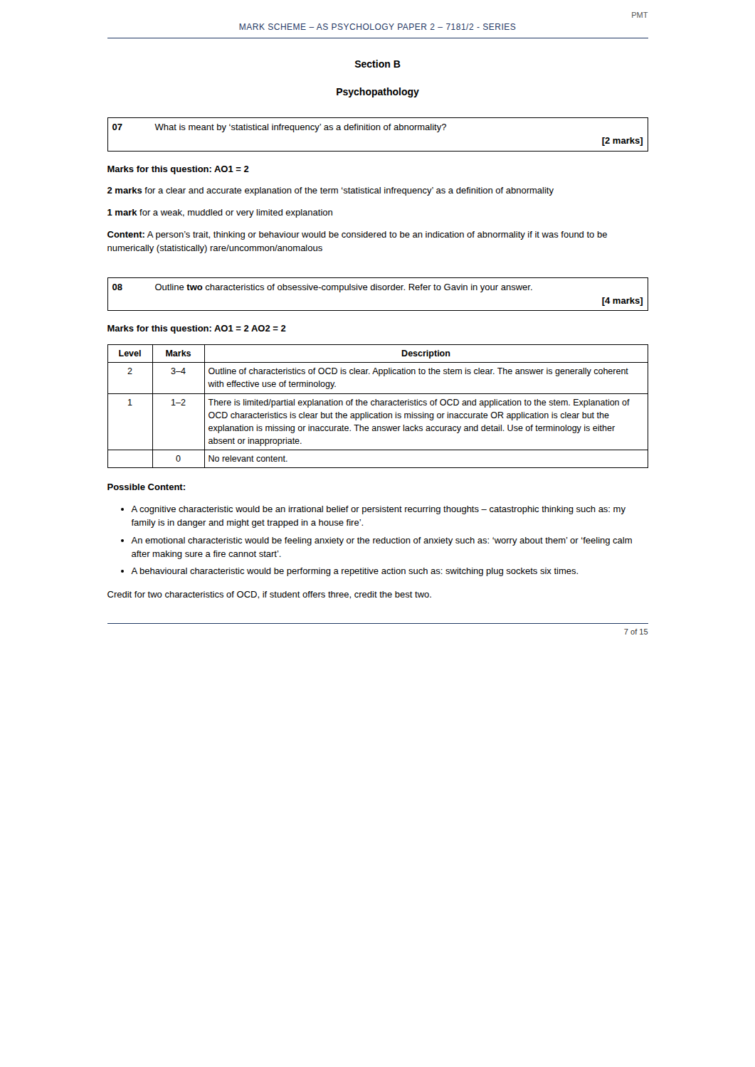PMT
MARK SCHEME – AS PSYCHOLOGY PAPER 2 – 7181/2 - SERIES
Section B
Psychopathology
| 07 | What is meant by ‘statistical infrequency’ as a definition of abnormality? [2 marks] |
Marks for this question: AO1 = 2
2 marks for a clear and accurate explanation of the term ‘statistical infrequency’ as a definition of abnormality
1 mark for a weak, muddled or very limited explanation
Content: A person’s trait, thinking or behaviour would be considered to be an indication of abnormality if it was found to be numerically (statistically) rare/uncommon/anomalous
| 08 | Outline two characteristics of obsessive-compulsive disorder. Refer to Gavin in your answer. [4 marks] |
Marks for this question: AO1 = 2 AO2 = 2
| Level | Marks | Description |
| --- | --- | --- |
| 2 | 3–4 | Outline of characteristics of OCD is clear. Application to the stem is clear. The answer is generally coherent with effective use of terminology. |
| 1 | 1–2 | There is limited/partial explanation of the characteristics of OCD and application to the stem. Explanation of OCD characteristics is clear but the application is missing or inaccurate OR application is clear but the explanation is missing or inaccurate. The answer lacks accuracy and detail. Use of terminology is either absent or inappropriate. |
| | 0 | No relevant content. |
Possible Content:
A cognitive characteristic would be an irrational belief or persistent recurring thoughts – catastrophic thinking such as: my family is in danger and might get trapped in a house fire’.
An emotional characteristic would be feeling anxiety or the reduction of anxiety such as: ‘worry about them’ or ‘feeling calm after making sure a fire cannot start’.
A behavioural characteristic would be performing a repetitive action such as: switching plug sockets six times.
Credit for two characteristics of OCD, if student offers three, credit the best two.
7 of 15